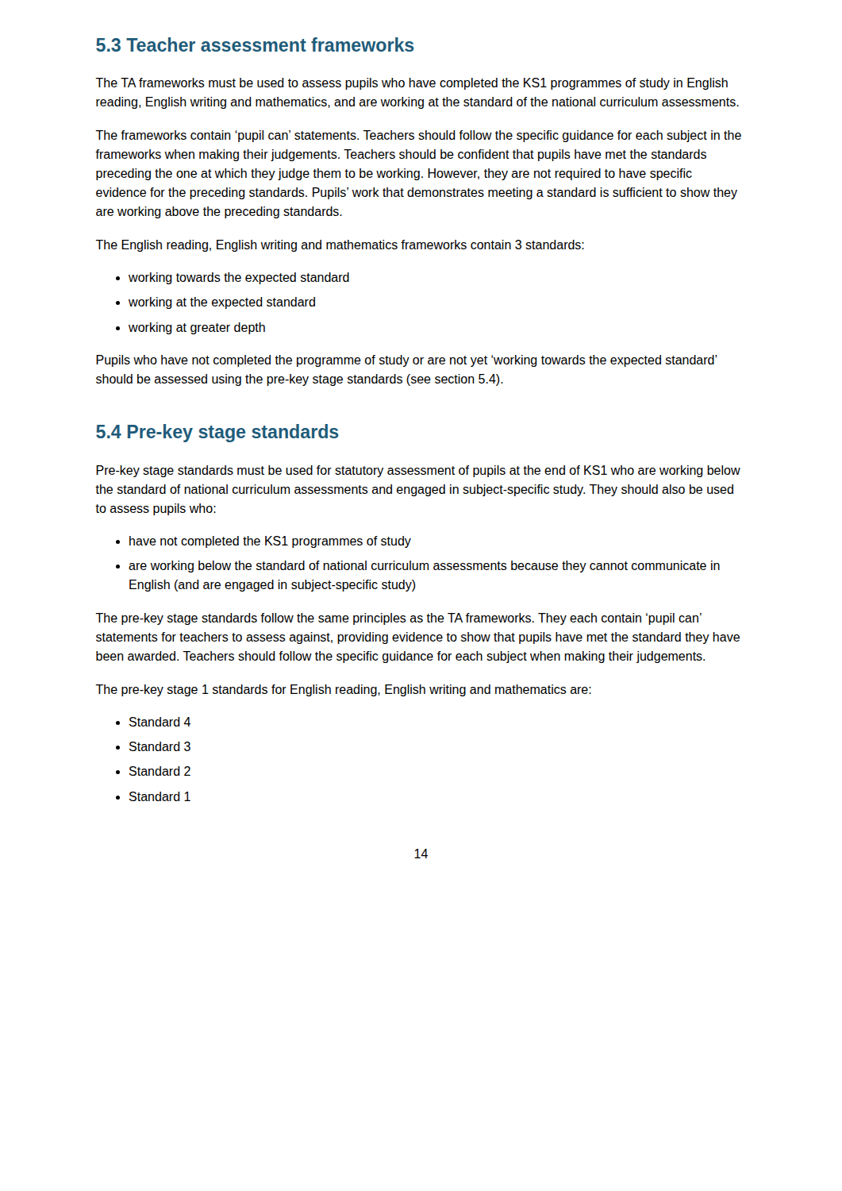5.3 Teacher assessment frameworks
The TA frameworks must be used to assess pupils who have completed the KS1 programmes of study in English reading, English writing and mathematics, and are working at the standard of the national curriculum assessments.
The frameworks contain ‘pupil can’ statements. Teachers should follow the specific guidance for each subject in the frameworks when making their judgements. Teachers should be confident that pupils have met the standards preceding the one at which they judge them to be working. However, they are not required to have specific evidence for the preceding standards. Pupils’ work that demonstrates meeting a standard is sufficient to show they are working above the preceding standards.
The English reading, English writing and mathematics frameworks contain 3 standards:
working towards the expected standard
working at the expected standard
working at greater depth
Pupils who have not completed the programme of study or are not yet ‘working towards the expected standard’ should be assessed using the pre-key stage standards (see section 5.4).
5.4 Pre-key stage standards
Pre-key stage standards must be used for statutory assessment of pupils at the end of KS1 who are working below the standard of national curriculum assessments and engaged in subject-specific study. They should also be used to assess pupils who:
have not completed the KS1 programmes of study
are working below the standard of national curriculum assessments because they cannot communicate in English (and are engaged in subject-specific study)
The pre-key stage standards follow the same principles as the TA frameworks. They each contain ‘pupil can’ statements for teachers to assess against, providing evidence to show that pupils have met the standard they have been awarded. Teachers should follow the specific guidance for each subject when making their judgements.
The pre-key stage 1 standards for English reading, English writing and mathematics are:
Standard 4
Standard 3
Standard 2
Standard 1
14